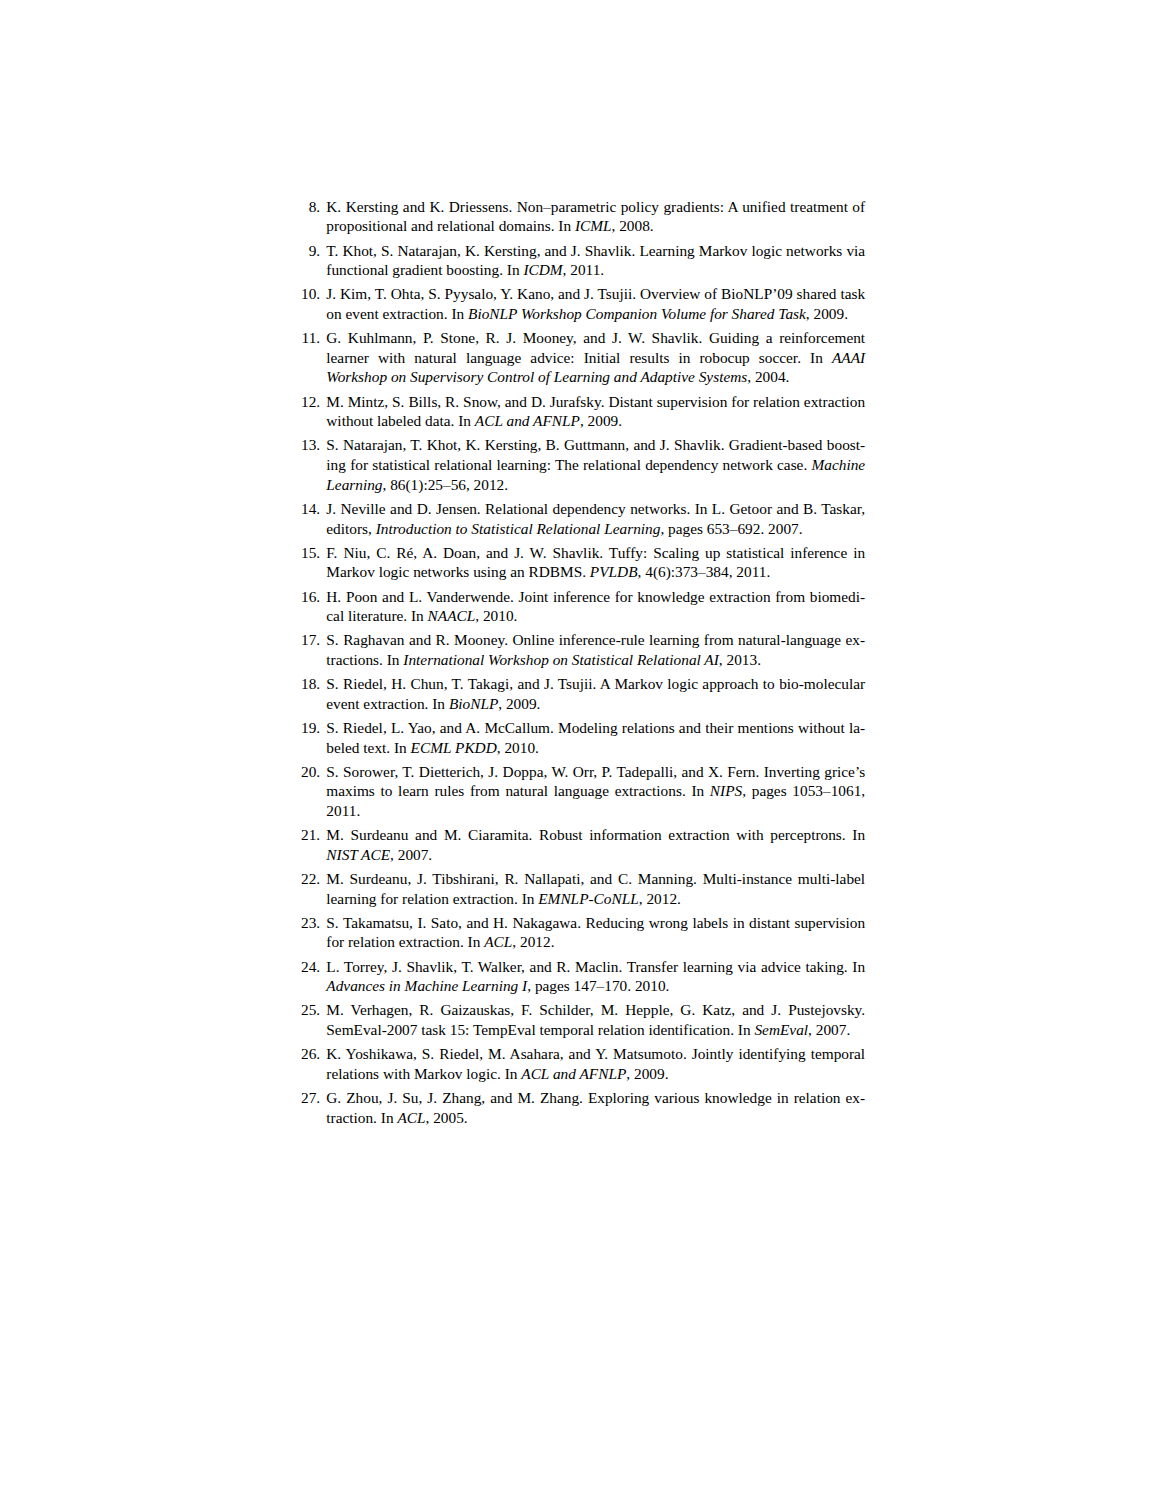K. Kersting and K. Driessens. Non–parametric policy gradients: A unified treatment of propositional and relational domains. In ICML, 2008.
T. Khot, S. Natarajan, K. Kersting, and J. Shavlik. Learning Markov logic networks via functional gradient boosting. In ICDM, 2011.
J. Kim, T. Ohta, S. Pyysalo, Y. Kano, and J. Tsujii. Overview of BioNLP’09 shared task on event extraction. In BioNLP Workshop Companion Volume for Shared Task, 2009.
G. Kuhlmann, P. Stone, R. J. Mooney, and J. W. Shavlik. Guiding a reinforcement learner with natural language advice: Initial results in robocup soccer. In AAAI Workshop on Supervisory Control of Learning and Adaptive Systems, 2004.
M. Mintz, S. Bills, R. Snow, and D. Jurafsky. Distant supervision for relation extraction without labeled data. In ACL and AFNLP, 2009.
S. Natarajan, T. Khot, K. Kersting, B. Guttmann, and J. Shavlik. Gradient-based boosting for statistical relational learning: The relational dependency network case. Machine Learning, 86(1):25–56, 2012.
J. Neville and D. Jensen. Relational dependency networks. In L. Getoor and B. Taskar, editors, Introduction to Statistical Relational Learning, pages 653–692. 2007.
F. Niu, C. Ré, A. Doan, and J. W. Shavlik. Tuffy: Scaling up statistical inference in Markov logic networks using an RDBMS. PVLDB, 4(6):373–384, 2011.
H. Poon and L. Vanderwende. Joint inference for knowledge extraction from biomedical literature. In NAACL, 2010.
S. Raghavan and R. Mooney. Online inference-rule learning from natural-language extractions. In International Workshop on Statistical Relational AI, 2013.
S. Riedel, H. Chun, T. Takagi, and J. Tsujii. A Markov logic approach to bio-molecular event extraction. In BioNLP, 2009.
S. Riedel, L. Yao, and A. McCallum. Modeling relations and their mentions without labeled text. In ECML PKDD, 2010.
S. Sorower, T. Dietterich, J. Doppa, W. Orr, P. Tadepalli, and X. Fern. Inverting grice’s maxims to learn rules from natural language extractions. In NIPS, pages 1053–1061, 2011.
M. Surdeanu and M. Ciaramita. Robust information extraction with perceptrons. In NIST ACE, 2007.
M. Surdeanu, J. Tibshirani, R. Nallapati, and C. Manning. Multi-instance multi-label learning for relation extraction. In EMNLP-CoNLL, 2012.
S. Takamatsu, I. Sato, and H. Nakagawa. Reducing wrong labels in distant supervision for relation extraction. In ACL, 2012.
L. Torrey, J. Shavlik, T. Walker, and R. Maclin. Transfer learning via advice taking. In Advances in Machine Learning I, pages 147–170. 2010.
M. Verhagen, R. Gaizauskas, F. Schilder, M. Hepple, G. Katz, and J. Pustejovsky. SemEval-2007 task 15: TempEval temporal relation identification. In SemEval, 2007.
K. Yoshikawa, S. Riedel, M. Asahara, and Y. Matsumoto. Jointly identifying temporal relations with Markov logic. In ACL and AFNLP, 2009.
G. Zhou, J. Su, J. Zhang, and M. Zhang. Exploring various knowledge in relation extraction. In ACL, 2005.